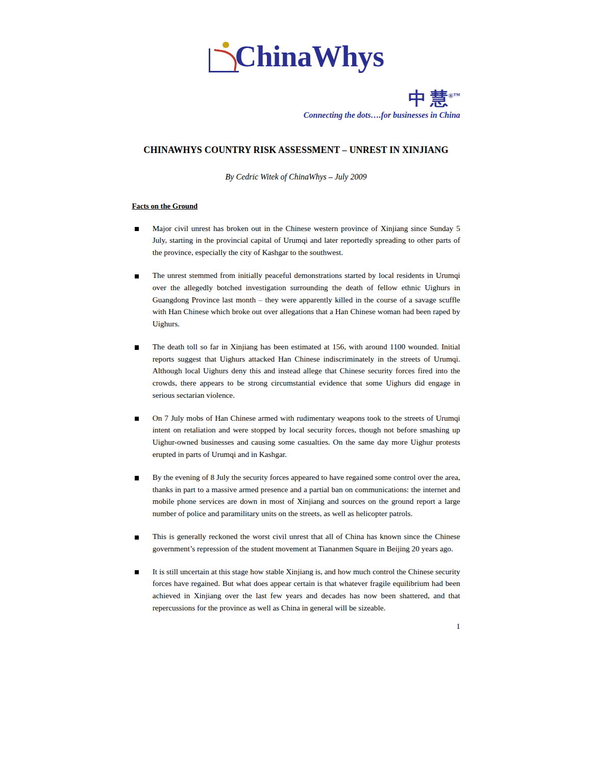ChinaWhys
中 慧®™
Connecting the dots….for businesses in China
CHINAWHYS COUNTRY RISK ASSESSMENT – UNREST IN XINJIANG
By Cedric Witek of ChinaWhys – July 2009
Facts on the Ground
Major civil unrest has broken out in the Chinese western province of Xinjiang since Sunday 5 July, starting in the provincial capital of Urumqi and later reportedly spreading to other parts of the province, especially the city of Kashgar to the southwest.
The unrest stemmed from initially peaceful demonstrations started by local residents in Urumqi over the allegedly botched investigation surrounding the death of fellow ethnic Uighurs in Guangdong Province last month – they were apparently killed in the course of a savage scuffle with Han Chinese which broke out over allegations that a Han Chinese woman had been raped by Uighurs.
The death toll so far in Xinjiang has been estimated at 156, with around 1100 wounded. Initial reports suggest that Uighurs attacked Han Chinese indiscriminately in the streets of Urumqi. Although local Uighurs deny this and instead allege that Chinese security forces fired into the crowds, there appears to be strong circumstantial evidence that some Uighurs did engage in serious sectarian violence.
On 7 July mobs of Han Chinese armed with rudimentary weapons took to the streets of Urumqi intent on retaliation and were stopped by local security forces, though not before smashing up Uighur-owned businesses and causing some casualties. On the same day more Uighur protests erupted in parts of Urumqi and in Kashgar.
By the evening of 8 July the security forces appeared to have regained some control over the area, thanks in part to a massive armed presence and a partial ban on communications: the internet and mobile phone services are down in most of Xinjiang and sources on the ground report a large number of police and paramilitary units on the streets, as well as helicopter patrols.
This is generally reckoned the worst civil unrest that all of China has known since the Chinese government’s repression of the student movement at Tiananmen Square in Beijing 20 years ago.
It is still uncertain at this stage how stable Xinjiang is, and how much control the Chinese security forces have regained. But what does appear certain is that whatever fragile equilibrium had been achieved in Xinjiang over the last few years and decades has now been shattered, and that repercussions for the province as well as China in general will be sizeable.
1